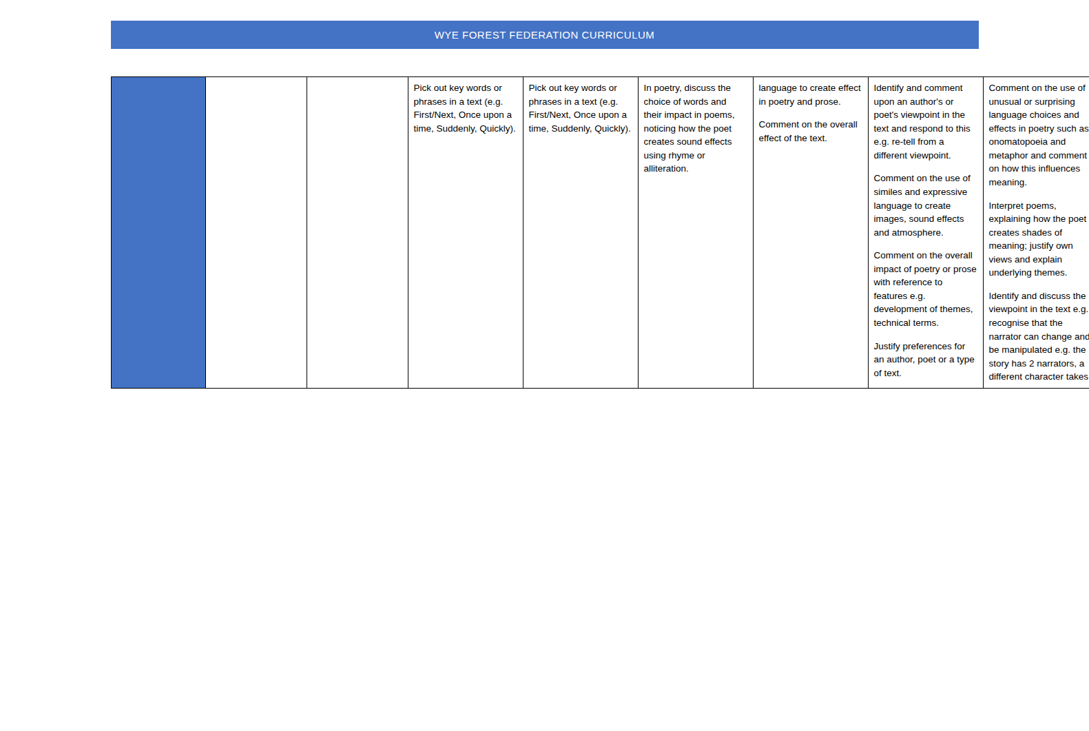WYE FOREST FEDERATION CURRICULUM
| | | | Pick out key words or phrases in a text (e.g. First/Next, Once upon a time, Suddenly, Quickly). | Pick out key words or phrases in a text (e.g. First/Next, Once upon a time, Suddenly, Quickly). | In poetry, discuss the choice of words and their impact in poems, noticing how the poet creates sound effects using rhyme or alliteration. | language to create effect in poetry and prose. Comment on the overall effect of the text. | Identify and comment upon an author's or poet's viewpoint in the text and respond to this e.g. re-tell from a different viewpoint. Comment on the use of similes and expressive language to create images, sound effects and atmosphere. Comment on the overall impact of poetry or prose with reference to features e.g. development of themes, technical terms. Justify preferences for an author, poet or a type of text. | Comment on the use of unusual or surprising language choices and effects in poetry such as onomatopoeia and metaphor and comment on how this influences meaning. Interpret poems, explaining how the poet creates shades of meaning; justify own views and explain underlying themes. Identify and discuss the viewpoint in the text e.g. recognise that the narrator can change and be manipulated e.g. the story has 2 narrators, a different character takes |